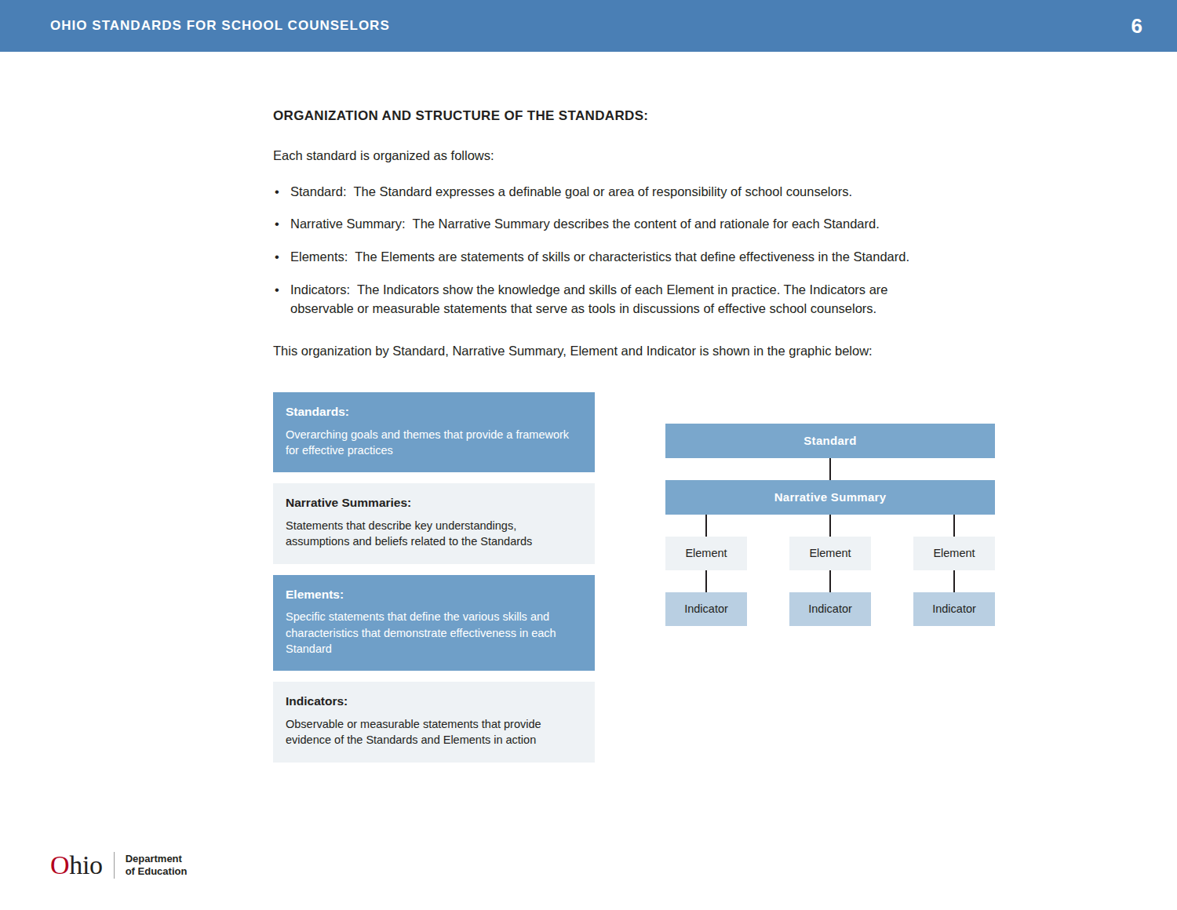Ohio Standards for School Counselors
6
Organization and Structure of the Standards:
Each standard is organized as follows:
Standard: The Standard expresses a definable goal or area of responsibility of school counselors.
Narrative Summary: The Narrative Summary describes the content of and rationale for each Standard.
Elements: The Elements are statements of skills or characteristics that define effectiveness in the Standard.
Indicators: The Indicators show the knowledge and skills of each Element in practice. The Indicators are observable or measurable statements that serve as tools in discussions of effective school counselors.
This organization by Standard, Narrative Summary, Element and Indicator is shown in the graphic below:
Standards:
Overarching goals and themes that provide a framework for effective practices
Narrative Summaries:
Statements that describe key understandings, assumptions and beliefs related to the Standards
Elements:
Specific statements that define the various skills and characteristics that demonstrate effectiveness in each Standard
Indicators:
Observable or measurable statements that provide evidence of the Standards and Elements in action
Standard
Narrative Summary
Element
Element
Element
Indicator
Indicator
Indicator
Ohio
Department
of Education